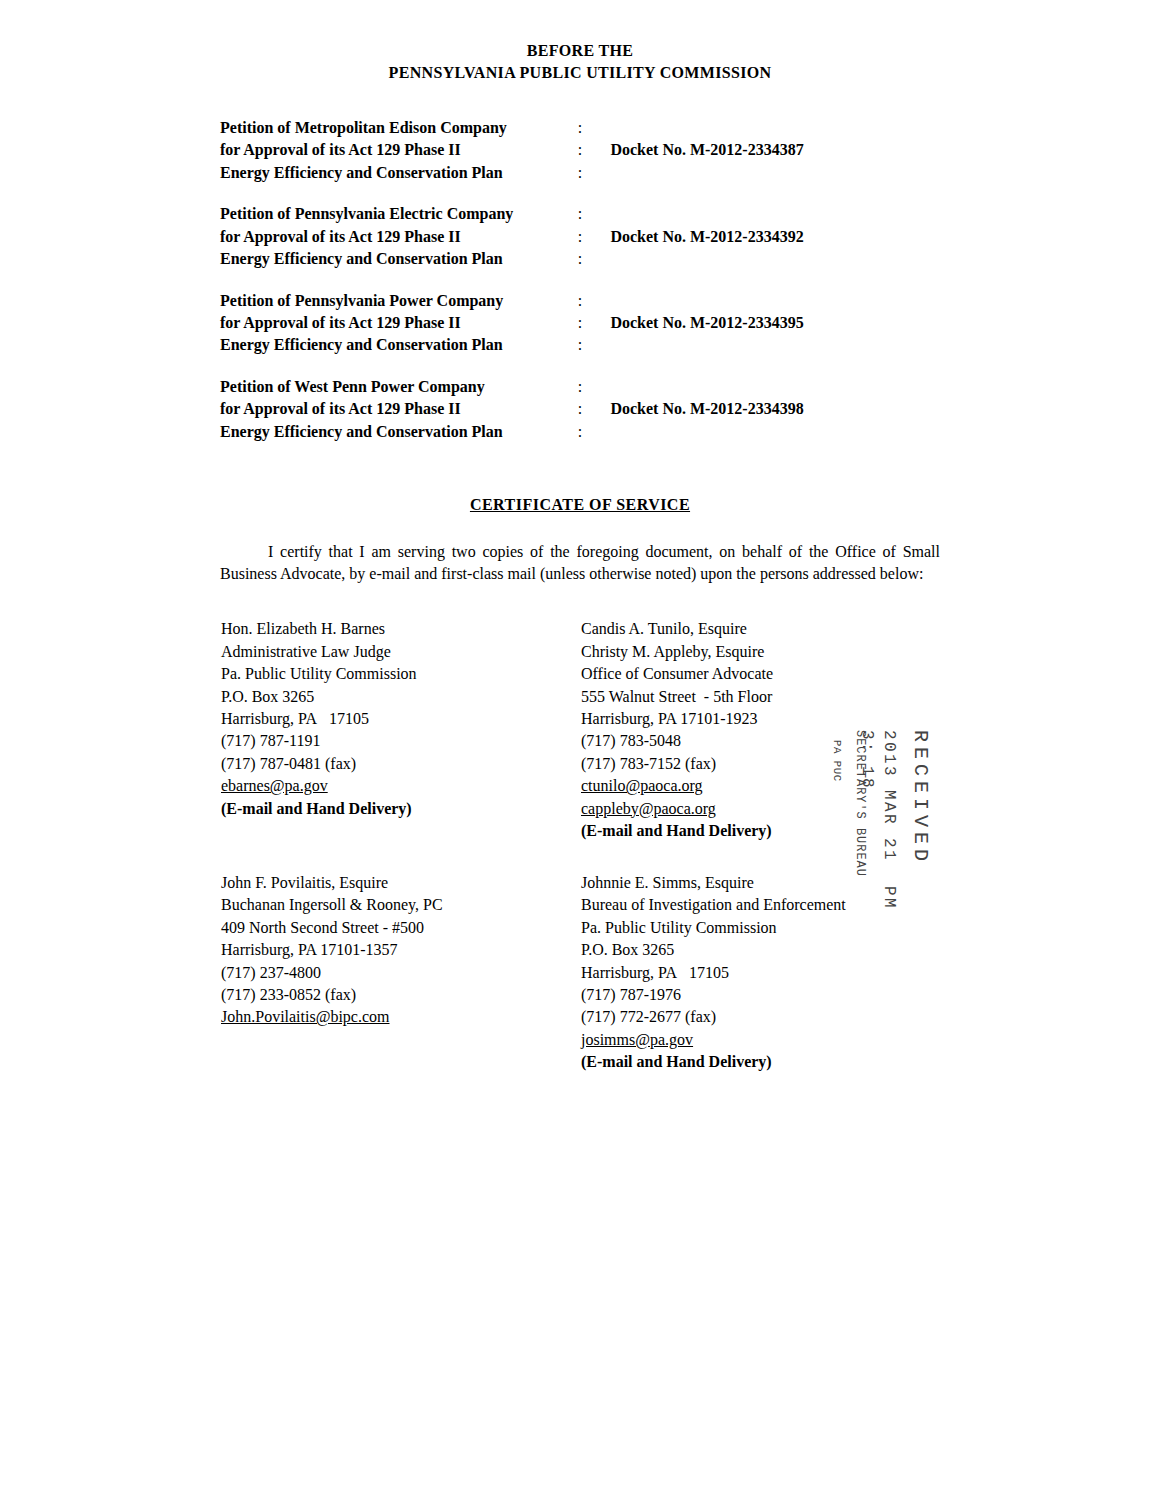BEFORE THE
PENNSYLVANIA PUBLIC UTILITY COMMISSION
| Petition of Metropolitan Edison Company for Approval of its Act 129 Phase II Energy Efficiency and Conservation Plan | : : : | Docket No. M-2012-2334387 |
| Petition of Pennsylvania Electric Company for Approval of its Act 129 Phase II Energy Efficiency and Conservation Plan | : : : | Docket No. M-2012-2334392 |
| Petition of Pennsylvania Power Company for Approval of its Act 129 Phase II Energy Efficiency and Conservation Plan | : : : | Docket No. M-2012-2334395 |
| Petition of West Penn Power Company for Approval of its Act 129 Phase II Energy Efficiency and Conservation Plan | : : : | Docket No. M-2012-2334398 |
CERTIFICATE OF SERVICE
I certify that I am serving two copies of the foregoing document, on behalf of the Office of Small Business Advocate, by e-mail and first-class mail (unless otherwise noted) upon the persons addressed below:
| Hon. Elizabeth H. Barnes Administrative Law Judge Pa. Public Utility Commission P.O. Box 3265 Harrisburg, PA 17105 (717) 787-1191 (717) 787-0481 (fax) ebarnes@pa.gov (E-mail and Hand Delivery) | Candis A. Tunilo, Esquire Christy M. Appleby, Esquire Office of Consumer Advocate 555 Walnut Street - 5th Floor Harrisburg, PA 17101-1923 (717) 783-5048 (717) 783-7152 (fax) ctunilo@paoca.org cappleby@paoca.org (E-mail and Hand Delivery) |
| John F. Povilaitis, Esquire Buchanan Ingersoll & Rooney, PC 409 North Second Street - #500 Harrisburg, PA 17101-1357 (717) 237-4800 (717) 233-0852 (fax) John.Povilaitis@bipc.com | Johnnie E. Simms, Esquire Bureau of Investigation and Enforcement Pa. Public Utility Commission P.O. Box 3265 Harrisburg, PA 17105 (717) 787-1976 (717) 772-2677 (fax) josimms@pa.gov (E-mail and Hand Delivery) |
RECEIVED
2013 MAR 21 PM 3: 18
SECRETARY'S BUREAU
PA PUC